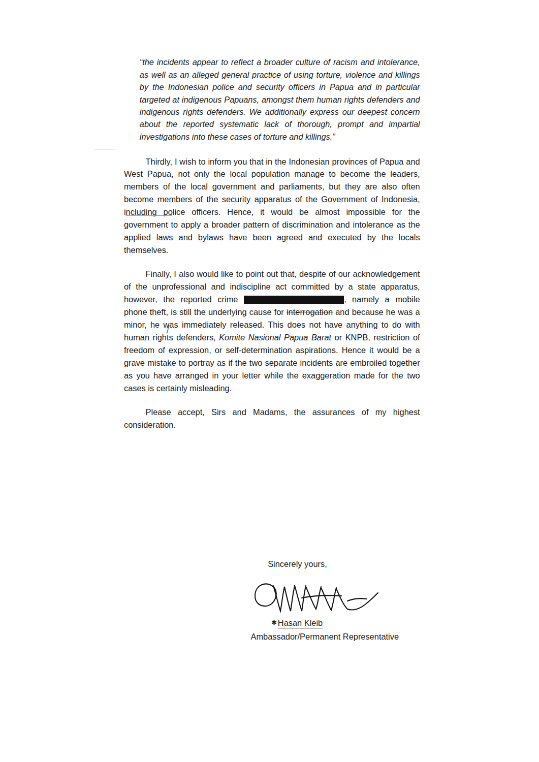“the incidents appear to reflect a broader culture of racism and intolerance, as well as an alleged general practice of using torture, violence and killings by the Indonesian police and security officers in Papua and in particular targeted at indigenous Papuans, amongst them human rights defenders and indigenous rights defenders. We additionally express our deepest concern about the reported systematic lack of thorough, prompt and impartial investigations into these cases of torture and killings.”
Thirdly, I wish to inform you that in the Indonesian provinces of Papua and West Papua, not only the local population manage to become the leaders, members of the local government and parliaments, but they are also often become members of the security apparatus of the Government of Indonesia, including police officers. Hence, it would be almost impossible for the government to apply a broader pattern of discrimination and intolerance as the applied laws and bylaws have been agreed and executed by the locals themselves.
Finally, I also would like to point out that, despite of our acknowledgement of the unprofessional and indiscipline act committed by a state apparatus, however, the reported crime , namely a mobile phone theft, is still the underlying cause for interrogation and because he was a minor, he was immediately released. This does not have anything to do with human rights defenders, Komite Nasional Papua Barat or KNPB, restriction of freedom of expression, or self-determination aspirations. Hence it would be a grave mistake to portray as if the two separate incidents are embroiled together as you have arranged in your letter while the exaggeration made for the two cases is certainly misleading.
Please accept, Sirs and Madams, the assurances of my highest consideration.
⁄
Sincerely yours,
✱Hasan Kleib
Ambassador/Permanent Representative